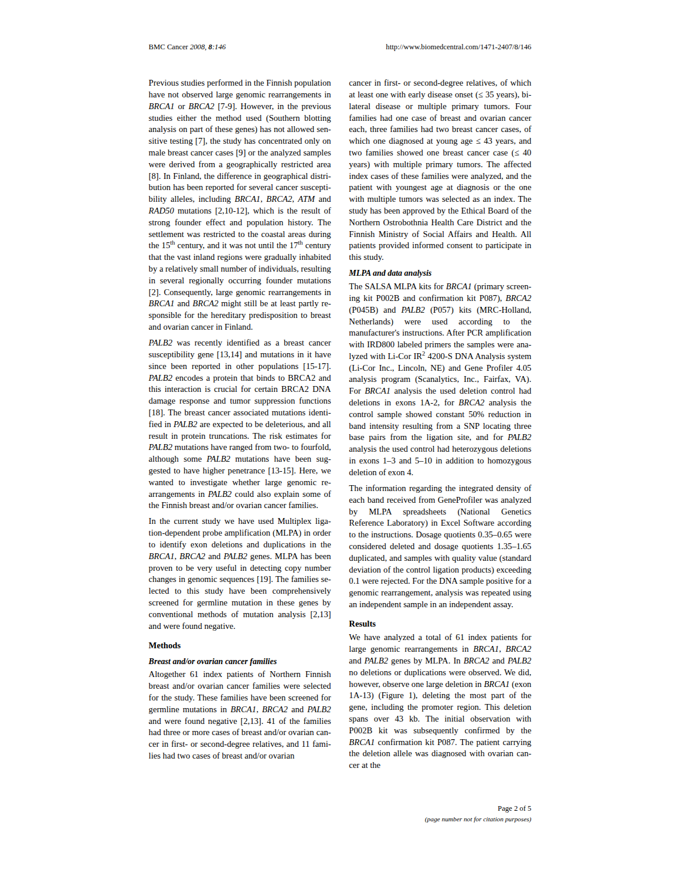BMC Cancer 2008, 8:146
http://www.biomedcentral.com/1471-2407/8/146
Previous studies performed in the Finnish population have not observed large genomic rearrangements in BRCA1 or BRCA2 [7-9]. However, in the previous studies either the method used (Southern blotting analysis on part of these genes) has not allowed sensitive testing [7], the study has concentrated only on male breast cancer cases [9] or the analyzed samples were derived from a geographically restricted area [8]. In Finland, the difference in geographical distribution has been reported for several cancer susceptibility alleles, including BRCA1, BRCA2, ATM and RAD50 mutations [2,10-12], which is the result of strong founder effect and population history. The settlement was restricted to the coastal areas during the 15th century, and it was not until the 17th century that the vast inland regions were gradually inhabited by a relatively small number of individuals, resulting in several regionally occurring founder mutations [2]. Consequently, large genomic rearrangements in BRCA1 and BRCA2 might still be at least partly responsible for the hereditary predisposition to breast and ovarian cancer in Finland.
PALB2 was recently identified as a breast cancer susceptibility gene [13,14] and mutations in it have since been reported in other populations [15-17]. PALB2 encodes a protein that binds to BRCA2 and this interaction is crucial for certain BRCA2 DNA damage response and tumor suppression functions [18]. The breast cancer associated mutations identified in PALB2 are expected to be deleterious, and all result in protein truncations. The risk estimates for PALB2 mutations have ranged from two- to fourfold, although some PALB2 mutations have been suggested to have higher penetrance [13-15]. Here, we wanted to investigate whether large genomic rearrangements in PALB2 could also explain some of the Finnish breast and/or ovarian cancer families.
In the current study we have used Multiplex ligation-dependent probe amplification (MLPA) in order to identify exon deletions and duplications in the BRCA1, BRCA2 and PALB2 genes. MLPA has been proven to be very useful in detecting copy number changes in genomic sequences [19]. The families selected to this study have been comprehensively screened for germline mutation in these genes by conventional methods of mutation analysis [2,13] and were found negative.
Methods
Breast and/or ovarian cancer families
Altogether 61 index patients of Northern Finnish breast and/or ovarian cancer families were selected for the study. These families have been screened for germline mutations in BRCA1, BRCA2 and PALB2 and were found negative [2,13]. 41 of the families had three or more cases of breast and/or ovarian cancer in first- or second-degree relatives, and 11 families had two cases of breast and/or ovarian
cancer in first- or second-degree relatives, of which at least one with early disease onset (≤ 35 years), bilateral disease or multiple primary tumors. Four families had one case of breast and ovarian cancer each, three families had two breast cancer cases, of which one diagnosed at young age ≤ 43 years, and two families showed one breast cancer case (≤ 40 years) with multiple primary tumors. The affected index cases of these families were analyzed, and the patient with youngest age at diagnosis or the one with multiple tumors was selected as an index. The study has been approved by the Ethical Board of the Northern Ostrobothnia Health Care District and the Finnish Ministry of Social Affairs and Health. All patients provided informed consent to participate in this study.
MLPA and data analysis
The SALSA MLPA kits for BRCA1 (primary screening kit P002B and confirmation kit P087), BRCA2 (P045B) and PALB2 (P057) kits (MRC-Holland, Netherlands) were used according to the manufacturer's instructions. After PCR amplification with IRD800 labeled primers the samples were analyzed with Li-Cor IR2 4200-S DNA Analysis system (Li-Cor Inc., Lincoln, NE) and Gene Profiler 4.05 analysis program (Scanalytics, Inc., Fairfax, VA). For BRCA1 analysis the used deletion control had deletions in exons 1A-2, for BRCA2 analysis the control sample showed constant 50% reduction in band intensity resulting from a SNP locating three base pairs from the ligation site, and for PALB2 analysis the used control had heterozygous deletions in exons 1–3 and 5–10 in addition to homozygous deletion of exon 4.
The information regarding the integrated density of each band received from GeneProfiler was analyzed by MLPA spreadsheets (National Genetics Reference Laboratory) in Excel Software according to the instructions. Dosage quotients 0.35–0.65 were considered deleted and dosage quotients 1.35–1.65 duplicated, and samples with quality value (standard deviation of the control ligation products) exceeding 0.1 were rejected. For the DNA sample positive for a genomic rearrangement, analysis was repeated using an independent sample in an independent assay.
Results
We have analyzed a total of 61 index patients for large genomic rearrangements in BRCA1, BRCA2 and PALB2 genes by MLPA. In BRCA2 and PALB2 no deletions or duplications were observed. We did, however, observe one large deletion in BRCA1 (exon 1A-13) (Figure 1), deleting the most part of the gene, including the promoter region. This deletion spans over 43 kb. The initial observation with P002B kit was subsequently confirmed by the BRCA1 confirmation kit P087. The patient carrying the deletion allele was diagnosed with ovarian cancer at the
Page 2 of 5 (page number not for citation purposes)